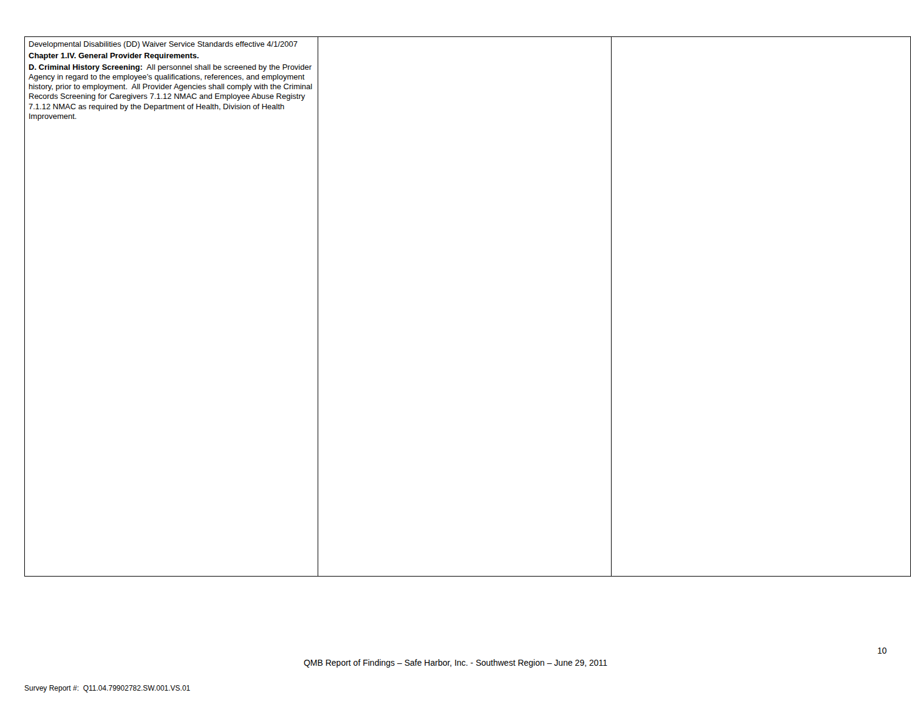| Developmental Disabilities (DD) Waiver Service Standards effective 4/1/2007 Chapter 1.IV. General Provider Requirements. D. Criminal History Screening: All personnel shall be screened by the Provider Agency in regard to the employee’s qualifications, references, and employment history, prior to employment. All Provider Agencies shall comply with the Criminal Records Screening for Caregivers 7.1.12 NMAC and Employee Abuse Registry 7.1.12 NMAC as required by the Department of Health, Division of Health Improvement. | | |
10
QMB Report of Findings – Safe Harbor, Inc. - Southwest Region – June 29, 2011
Survey Report #: Q11.04.79902782.SW.001.VS.01